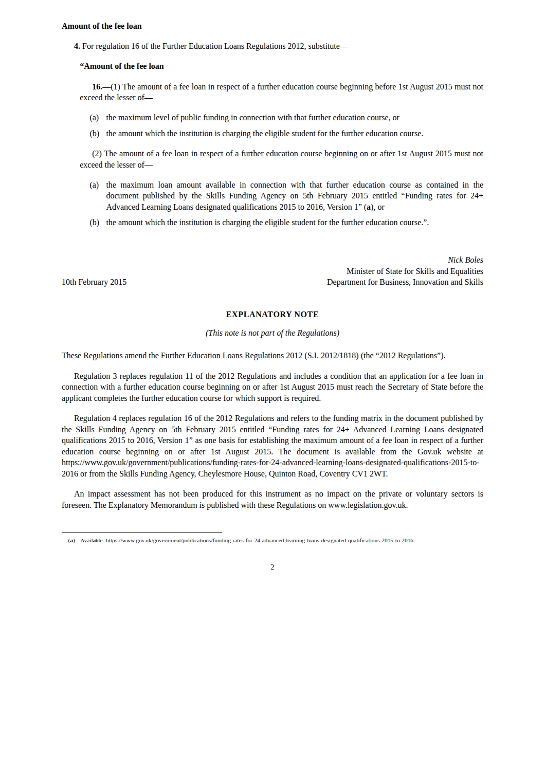Amount of the fee loan
4. For regulation 16 of the Further Education Loans Regulations 2012, substitute—
“Amount of the fee loan
16.—(1) The amount of a fee loan in respect of a further education course beginning before 1st August 2015 must not exceed the lesser of—
(a) the maximum level of public funding in connection with that further education course, or
(b) the amount which the institution is charging the eligible student for the further education course.
(2) The amount of a fee loan in respect of a further education course beginning on or after 1st August 2015 must not exceed the lesser of—
(a) the maximum loan amount available in connection with that further education course as contained in the document published by the Skills Funding Agency on 5th February 2015 entitled “Funding rates for 24+ Advanced Learning Loans designated qualifications 2015 to 2016, Version 1” (a), or
(b) the amount which the institution is charging the eligible student for the further education course.”.
Nick Boles
Minister of State for Skills and Equalities
10th February 2015 Department for Business, Innovation and Skills
EXPLANATORY NOTE
(This note is not part of the Regulations)
These Regulations amend the Further Education Loans Regulations 2012 (S.I. 2012/1818) (the “2012 Regulations”).
Regulation 3 replaces regulation 11 of the 2012 Regulations and includes a condition that an application for a fee loan in connection with a further education course beginning on or after 1st August 2015 must reach the Secretary of State before the applicant completes the further education course for which support is required.
Regulation 4 replaces regulation 16 of the 2012 Regulations and refers to the funding matrix in the document published by the Skills Funding Agency on 5th February 2015 entitled “Funding rates for 24+ Advanced Learning Loans designated qualifications 2015 to 2016, Version 1” as one basis for establishing the maximum amount of a fee loan in respect of a further education course beginning on or after 1st August 2015. The document is available from the Gov.uk website at https://www.gov.uk/government/publications/funding-rates-for-24-advanced-learning-loans-designated-qualifications-2015-to-2016 or from the Skills Funding Agency, Cheylesmore House, Quinton Road, Coventry CV1 2WT.
An impact assessment has not been produced for this instrument as no impact on the private or voluntary sectors is foreseen. The Explanatory Memorandum is published with these Regulations on www.legislation.gov.uk.
(a) Available at: https://www.gov.uk/government/publications/funding-rates-for-24-advanced-learning-loans-designated-qualifications-2015-to-2016.
2